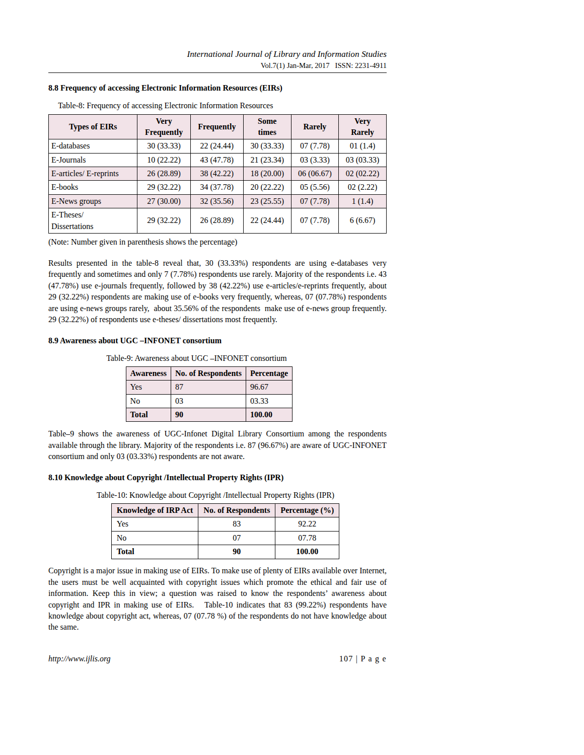International Journal of Library and Information Studies
Vol.7(1) Jan-Mar, 2017 ISSN: 2231-4911
8.8 Frequency of accessing Electronic Information Resources (EIRs)
Table-8: Frequency of accessing Electronic Information Resources
| Types of EIRs | Very Frequently | Frequently | Some times | Rarely | Very Rarely |
| --- | --- | --- | --- | --- | --- |
| E-databases | 30 (33.33) | 22 (24.44) | 30 (33.33) | 07 (7.78) | 01 (1.4) |
| E-Journals | 10 (22.22) | 43 (47.78) | 21 (23.34) | 03 (3.33) | 03 (03.33) |
| E-articles/ E-reprints | 26 (28.89) | 38 (42.22) | 18 (20.00) | 06 (06.67) | 02 (02.22) |
| E-books | 29 (32.22) | 34 (37.78) | 20 (22.22) | 05 (5.56) | 02 (2.22) |
| E-News groups | 27 (30.00) | 32 (35.56) | 23 (25.55) | 07 (7.78) | 1 (1.4) |
| E-Theses/ Dissertations | 29 (32.22) | 26 (28.89) | 22 (24.44) | 07 (7.78) | 6 (6.67) |
(Note: Number given in parenthesis shows the percentage)
Results presented in the table-8 reveal that, 30 (33.33%) respondents are using e-databases very frequently and sometimes and only 7 (7.78%) respondents use rarely. Majority of the respondents i.e. 43 (47.78%) use e-journals frequently, followed by 38 (42.22%) use e-articles/e-reprints frequently, about 29 (32.22%) respondents are making use of e-books very frequently, whereas, 07 (07.78%) respondents are using e-news groups rarely, about 35.56% of the respondents make use of e-news group frequently. 29 (32.22%) of respondents use e-theses/ dissertations most frequently.
8.9 Awareness about UGC –INFONET consortium
Table-9: Awareness about UGC –INFONET consortium
| Awareness | No. of Respondents | Percentage |
| --- | --- | --- |
| Yes | 87 | 96.67 |
| No | 03 | 03.33 |
| Total | 90 | 100.00 |
Table–9 shows the awareness of UGC-Infonet Digital Library Consortium among the respondents available through the library. Majority of the respondents i.e. 87 (96.67%) are aware of UGC-INFONET consortium and only 03 (03.33%) respondents are not aware.
8.10 Knowledge about Copyright /Intellectual Property Rights (IPR)
Table-10: Knowledge about Copyright /Intellectual Property Rights (IPR)
| Knowledge of IRP Act | No. of Respondents | Percentage (%) |
| --- | --- | --- |
| Yes | 83 | 92.22 |
| No | 07 | 07.78 |
| Total | 90 | 100.00 |
Copyright is a major issue in making use of EIRs. To make use of plenty of EIRs available over Internet, the users must be well acquainted with copyright issues which promote the ethical and fair use of information. Keep this in view; a question was raised to know the respondents’ awareness about copyright and IPR in making use of EIRs. Table-10 indicates that 83 (99.22%) respondents have knowledge about copyright act, whereas, 07 (07.78 %) of the respondents do not have knowledge about the same.
http://www.ijlis.org 107 | P a g e